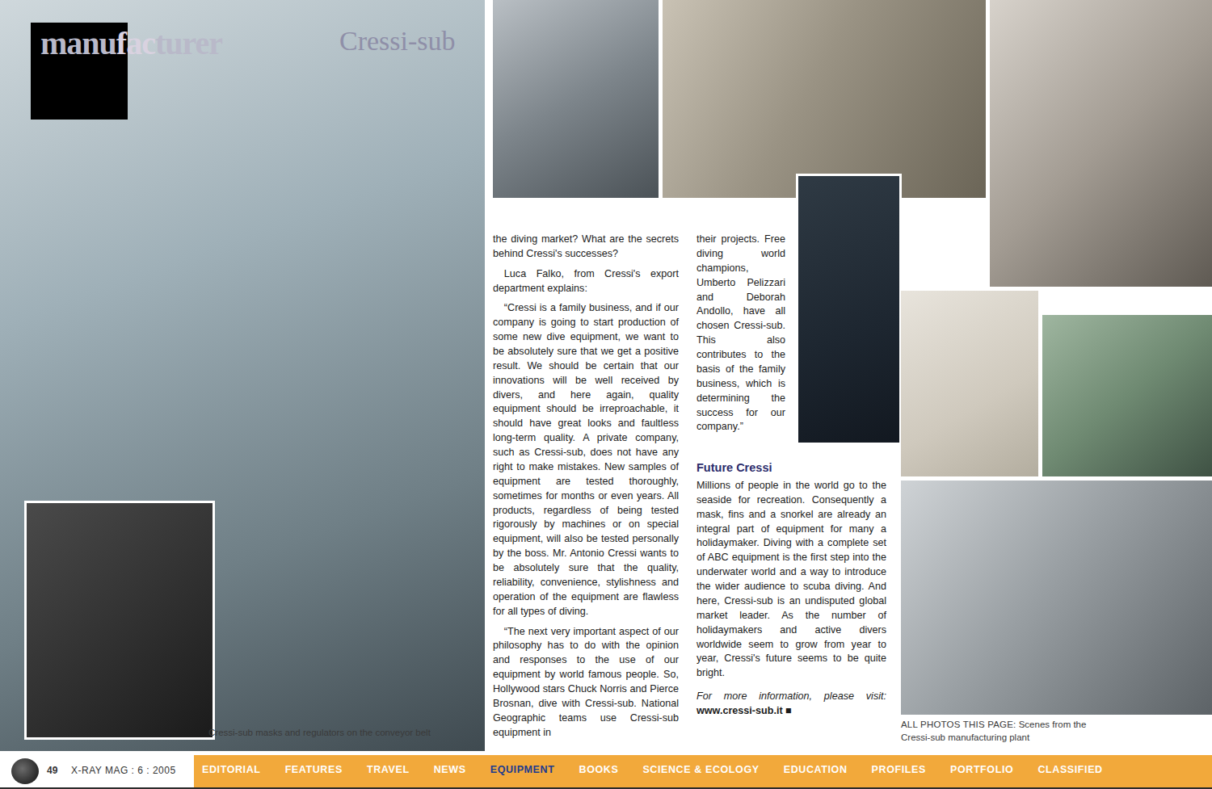manufacturer
Cressi-sub
the diving market? What are the secrets behind Cressi's successes?
Luca Falko, from Cressi's export department explains:
“Cressi is a family business, and if our company is going to start production of some new dive equipment, we want to be absolutely sure that we get a positive result. We should be certain that our innovations will be well received by divers, and here again, quality equipment should be irreproachable, it should have great looks and faultless long-term quality. A private company, such as Cressi-sub, does not have any right to make mistakes. New samples of equipment are tested thoroughly, sometimes for months or even years. All products, regardless of being tested rigorously by machines or on special equipment, will also be tested personally by the boss. Mr. Antonio Cressi wants to be absolutely sure that the quality, reliability, convenience, stylishness and operation of the equipment are flawless for all types of diving.
“The next very important aspect of our philosophy has to do with the opinion and responses to the use of our equipment by world famous people. So, Hollywood stars Chuck Norris and Pierce Brosnan, dive with Cressi-sub. National Geographic teams use Cressi-sub equipment in
their projects. Free diving world champions, Umberto Pelizzari and Deborah Andollo, have all chosen Cressi-sub. This also contributes to the basis of the family business, which is determining the success for our company.”
Future Cressi
Millions of people in the world go to the seaside for recreation. Consequently a mask, fins and a snorkel are already an integral part of equipment for many a holidaymaker. Diving with a complete set of ABC equipment is the first step into the underwater world and a way to introduce the wider audience to scuba diving. And here, Cressi-sub is an undisputed global market leader. As the number of holidaymakers and active divers worldwide seem to grow from year to year, Cressi's future seems to be quite bright.
For more information, please visit: www.cressi-sub.it ■
Cressi-sub masks and regulators on the conveyor belt
ALL PHOTOS THIS PAGE: Scenes from the Cressi-sub manufacturing plant
49
X-RAY MAG : 6 : 2005
EDITORIAL FEATURES TRAVEL NEWS EQUIPMENT BOOKS SCIENCE & ECOLOGY EDUCATION PROFILES PORTFOLIO CLASSIFIED